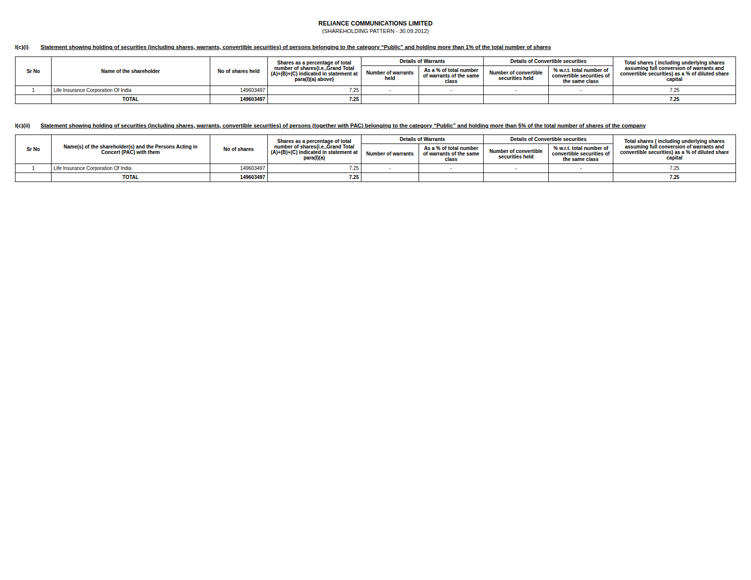RELIANCE COMMUNICATIONS LIMITED
(SHAREHOLDING PATTERN - 30.09.2012)
I(c)(i) Statement showing holding of securities (including shares, warrants, convertible securities) of persons belonging to the category “Public” and holding more than 1% of the total number of shares
| Sr No | Name of the shareholder | No of shares held | Shares as a percentage of total number of shares{i.e.,Grand Total (A)+(B)+(C) indicated in statement at para(I)(a) above} | Details of Warrants | Details of Convertible securities | Total shares ( including underlying shares assuming full conversion of warrants and convertible securities) as a % of diluted share capital |
| --- | --- | --- | --- | --- | --- | --- |
| Number of warrants held | As a % of total number of warrants of the same class | Number of convertible securities held | % w.r.t. total number of convertible securities of the same class |
| 1 | Life Insurance Corporation Of India | 149603497 | 7.25 | - | - | - | - | 7.25 |
| | TOTAL | 149603497 | 7.25 | | | | | 7.25 |
I(c)(ii) Statement showing holding of securities (including shares, warrants, convertible securities) of persons (together with PAC) belonging to the category “Public” and holding more than 5% of the total number of shares of the company
| Sr No | Name(s) of the shareholder(s) and the Persons Acting in Concert (PAC) with them | No of shares | Shares as a percentage of total number of shares{i.e.,Grand Total (A)+(B)+(C) indicated in statement at para(I)(a) | Details of Warrants | Details of Convertible securities | Total shares ( including underlying shares assuming full conversion of warrants and convertible securities) as a % of diluted share capital |
| --- | --- | --- | --- | --- | --- | --- |
| Number of warrants | As a % of total number of warrants of the same class | Number of convertible securities held | % w.r.t. total number of convertible securities of the same class |
| 1 | Life Insurance Corporation Of India | 149603497 | 7.25 | - | - | - | - | 7.25 |
| | TOTAL | 149603497 | 7.25 | | | | | 7.25 |